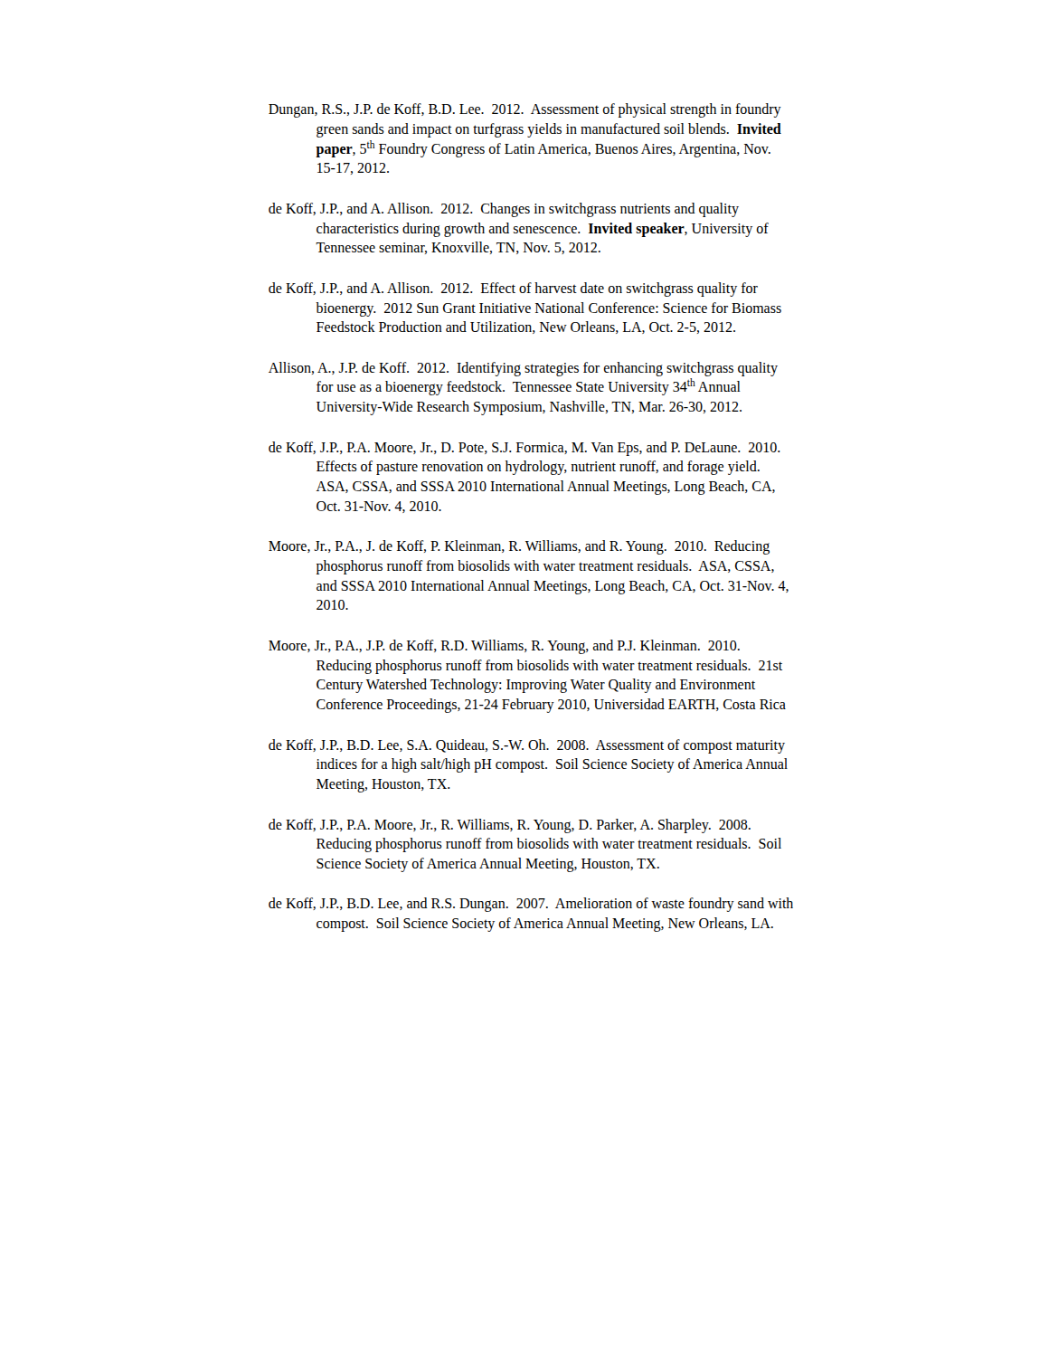Dungan, R.S., J.P. de Koff, B.D. Lee. 2012. Assessment of physical strength in foundry green sands and impact on turfgrass yields in manufactured soil blends. Invited paper, 5th Foundry Congress of Latin America, Buenos Aires, Argentina, Nov. 15-17, 2012.
de Koff, J.P., and A. Allison. 2012. Changes in switchgrass nutrients and quality characteristics during growth and senescence. Invited speaker, University of Tennessee seminar, Knoxville, TN, Nov. 5, 2012.
de Koff, J.P., and A. Allison. 2012. Effect of harvest date on switchgrass quality for bioenergy. 2012 Sun Grant Initiative National Conference: Science for Biomass Feedstock Production and Utilization, New Orleans, LA, Oct. 2-5, 2012.
Allison, A., J.P. de Koff. 2012. Identifying strategies for enhancing switchgrass quality for use as a bioenergy feedstock. Tennessee State University 34th Annual University-Wide Research Symposium, Nashville, TN, Mar. 26-30, 2012.
de Koff, J.P., P.A. Moore, Jr., D. Pote, S.J. Formica, M. Van Eps, and P. DeLaune. 2010. Effects of pasture renovation on hydrology, nutrient runoff, and forage yield. ASA, CSSA, and SSSA 2010 International Annual Meetings, Long Beach, CA, Oct. 31-Nov. 4, 2010.
Moore, Jr., P.A., J. de Koff, P. Kleinman, R. Williams, and R. Young. 2010. Reducing phosphorus runoff from biosolids with water treatment residuals. ASA, CSSA, and SSSA 2010 International Annual Meetings, Long Beach, CA, Oct. 31-Nov. 4, 2010.
Moore, Jr., P.A., J.P. de Koff, R.D. Williams, R. Young, and P.J. Kleinman. 2010. Reducing phosphorus runoff from biosolids with water treatment residuals. 21st Century Watershed Technology: Improving Water Quality and Environment Conference Proceedings, 21-24 February 2010, Universidad EARTH, Costa Rica
de Koff, J.P., B.D. Lee, S.A. Quideau, S.-W. Oh. 2008. Assessment of compost maturity indices for a high salt/high pH compost. Soil Science Society of America Annual Meeting, Houston, TX.
de Koff, J.P., P.A. Moore, Jr., R. Williams, R. Young, D. Parker, A. Sharpley. 2008. Reducing phosphorus runoff from biosolids with water treatment residuals. Soil Science Society of America Annual Meeting, Houston, TX.
de Koff, J.P., B.D. Lee, and R.S. Dungan. 2007. Amelioration of waste foundry sand with compost. Soil Science Society of America Annual Meeting, New Orleans, LA.